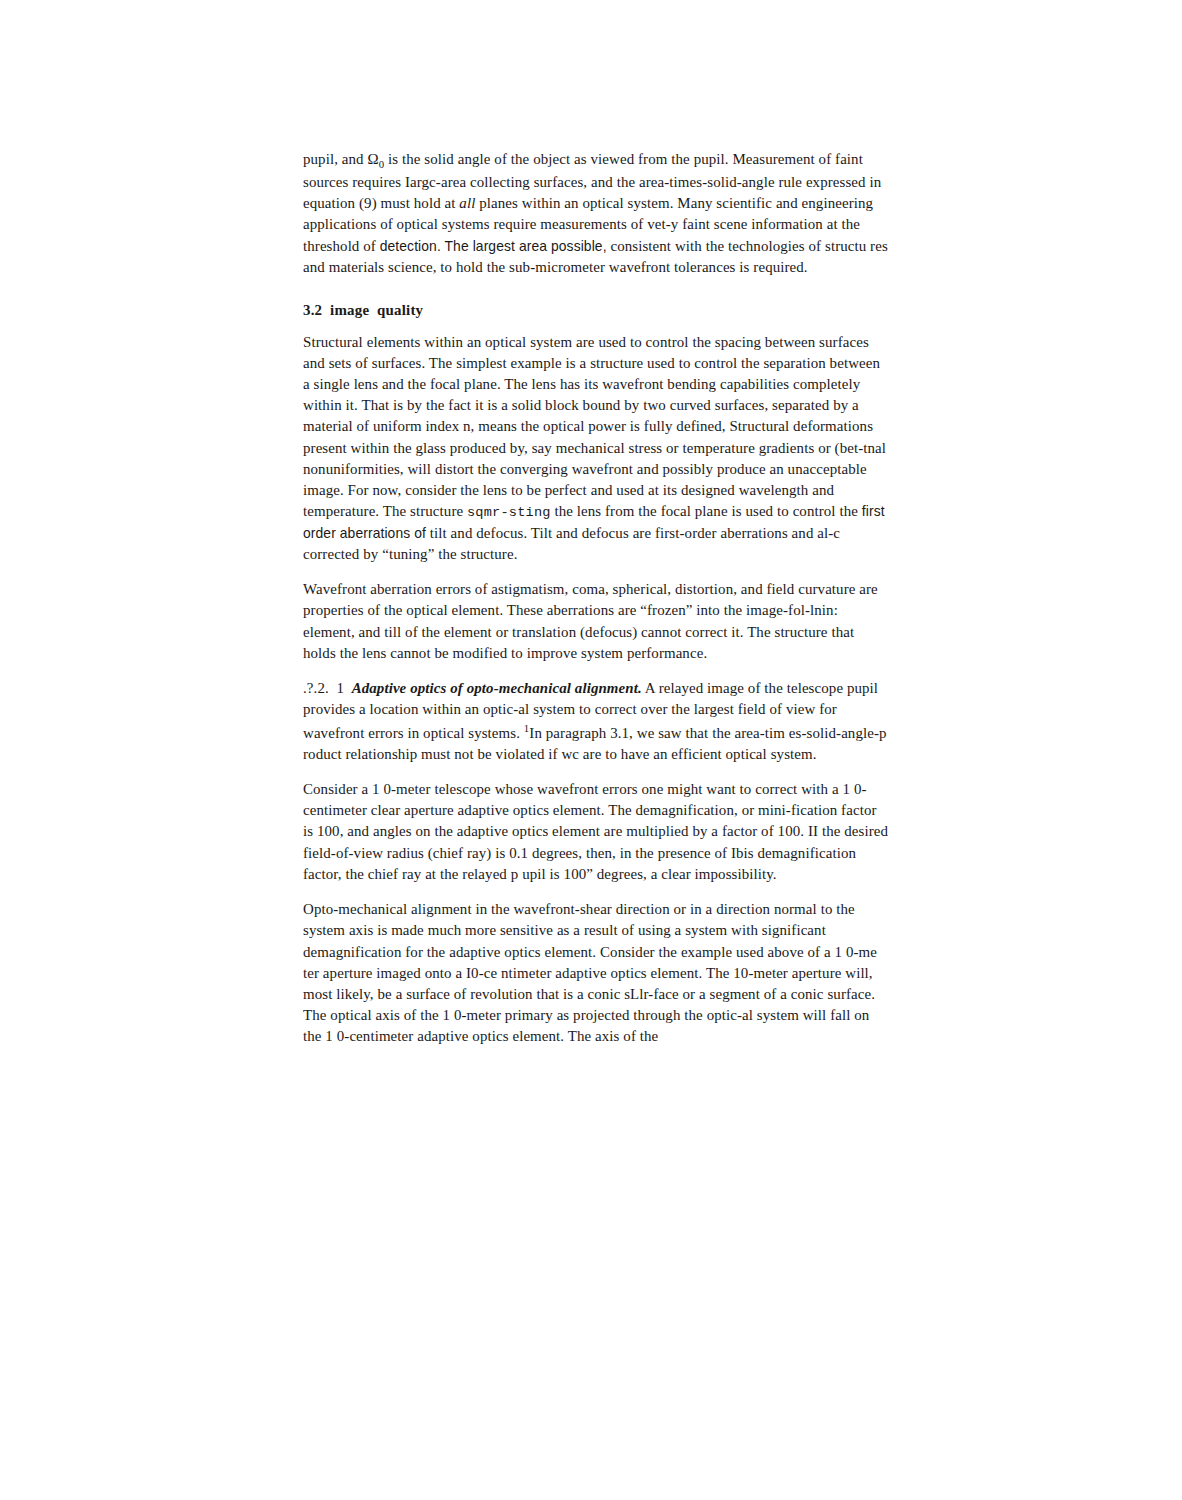pupil, and Ω0 is the solid angle of the object as viewed from the pupil. Measurement of faint sources requires Iargc-area collecting surfaces, and the area-times-solid-angle rule expressed in equation (9) must hold at all planes within an optical system. Many scientific and engineering applications of optical systems require measurements of vet-y faint scene information at the threshold of detection. The largest area possible, consistent with the technologies of structu res and materials science, to hold the sub-micrometer wavefront tolerances is required.
3.2 image quality
Structural elements within an optical system are used to control the spacing between surfaces and sets of surfaces. The simplest example is a structure used to control the separation between a single lens and the focal plane. The lens has its wavefront bending capabilities completely within it. That is by the fact it is a solid block bound by two curved surfaces, separated by a material of uniform index n, means the optical power is fully defined, Structural deformations present within the glass produced by, say mechanical stress or temperature gradients or (bet-tnal nonuniformities, will distort the converging wavefront and possibly produce an unacceptable image. For now, consider the lens to be perfect and used at its designed wavelength and temperature. The structure sqmr-sting the lens from the focal plane is used to control the first order aberrations of tilt and defocus. Tilt and defocus are first-order aberrations and al-c corrected by “tuning” the structure.
Wavefront aberration errors of astigmatism, coma, spherical, distortion, and field curvature are properties of the optical element. These aberrations are “frozen” into the image-fol-lnin: element, and till of the element or translation (defocus) cannot correct it. The structure that holds the lens cannot be modified to improve system performance.
.?.2. 1 Adaptive optics of opto-mechanical alignment. A relayed image of the telescope pupil provides a location within an optic-al system to correct over the largest field of view for wavefront errors in optical systems. 1 In paragraph 3.1, we saw that the area-tim es-solid-angle-p roduct relationship must not be violated if wc are to have an efficient optical system.
Consider a 1 0-meter telescope whose wavefront errors one might want to correct with a 1 0-centimeter clear aperture adaptive optics element. The demagnification, or mini-fication factor is 100, and angles on the adaptive optics element are multiplied by a factor of 100. II the desired field-of-view radius (chief ray) is 0.1 degrees, then, in the presence of Ibis demagnification factor, the chief ray at the relayed p upil is 100” degrees, a clear impossibility.
Opto-mechanical alignment in the wavefront-shear direction or in a direction normal to the system axis is made much more sensitive as a result of using a system with significant demagnification for the adaptive optics element. Consider the example used above of a 1 0-me ter aperture imaged onto a I0-ce ntimeter adaptive optics element. The 10-meter aperture will, most likely, be a surface of revolution that is a conic sLlr-face or a segment of a conic surface. The optical axis of the 1 0-meter primary as projected through the optic-al system will fall on the 1 0-centimeter adaptive optics element. The axis of the